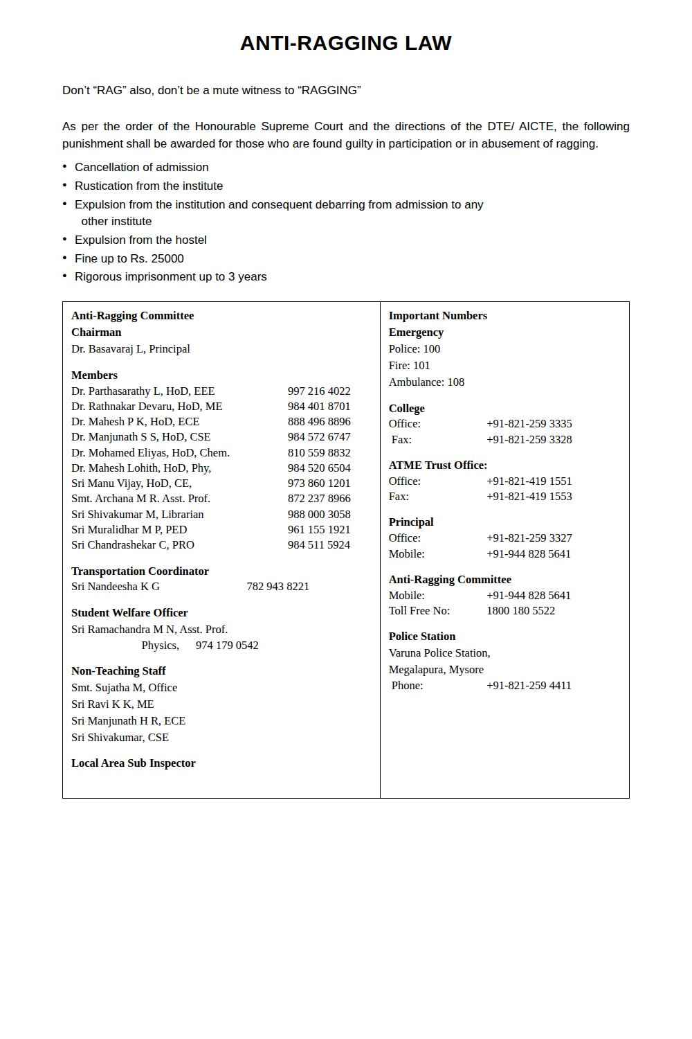ANTI-RAGGING LAW
Don’t “RAG” also, don’t be a mute witness to “RAGGING”
As per the order of the Honourable Supreme Court and the directions of the DTE/ AICTE, the following punishment shall be awarded for those who are found guilty in participation or in abusement of ragging.
Cancellation of admission
Rustication from the institute
Expulsion from the institution and consequent debarring from admission to any
other institute
Expulsion from the hostel
Fine up to Rs. 25000
Rigorous imprisonment up to 3 years
| Anti-Ragging Committee Chairman Dr. Basavaraj L, Principal Members / Dr. Parthasarathy L, HoD, EEE / 997 216 4022 / / Dr. Rathnakar Devaru, HoD, ME / 984 401 8701 / / Dr. Mahesh P K, HoD, ECE / 888 496 8896 / / Dr. Manjunath S S, HoD, CSE / 984 572 6747 / / Dr. Mohamed Eliyas, HoD, Chem. / 810 559 8832 / / Dr. Mahesh Lohith, HoD, Phy, / 984 520 6504 / / Sri Manu Vijay, HoD, CE, / 973 860 1201 / / Smt. Archana M R. Asst. Prof. / 872 237 8966 / / Sri Shivakumar M, Librarian / 988 000 3058 / / Sri Muralidhar M P, PED / 961 155 1921 / / Sri Chandrashekar C, PRO / 984 511 5924 / Transportation Coordinator / Sri Nandeesha K G / 782 943 8221 / Student Welfare Officer Sri Ramachandra M N, Asst. Prof. / Physics, / 974 179 0542 / Non-Teaching Staff Smt. Sujatha M, Office Sri Ravi K K, ME Sri Manjunath H R, ECE Sri Shivakumar, CSE Local Area Sub Inspector | Important Numbers Emergency Police: 100 Fire: 101 Ambulance: 108 College / Office: / +91-821-259 3335 / / Fax: / +91-821-259 3328 / ATME Trust Office: / Office: / +91-821-419 1551 / / Fax: / +91-821-419 1553 / Principal / Office: / +91-821-259 3327 / / Mobile: / +91-944 828 5641 / Anti-Ragging Committee / Mobile: / +91-944 828 5641 / / Toll Free No: / 1800 180 5522 / Police Station Varuna Police Station, Megalapura, Mysore / Phone: / +91-821-259 4411 / |